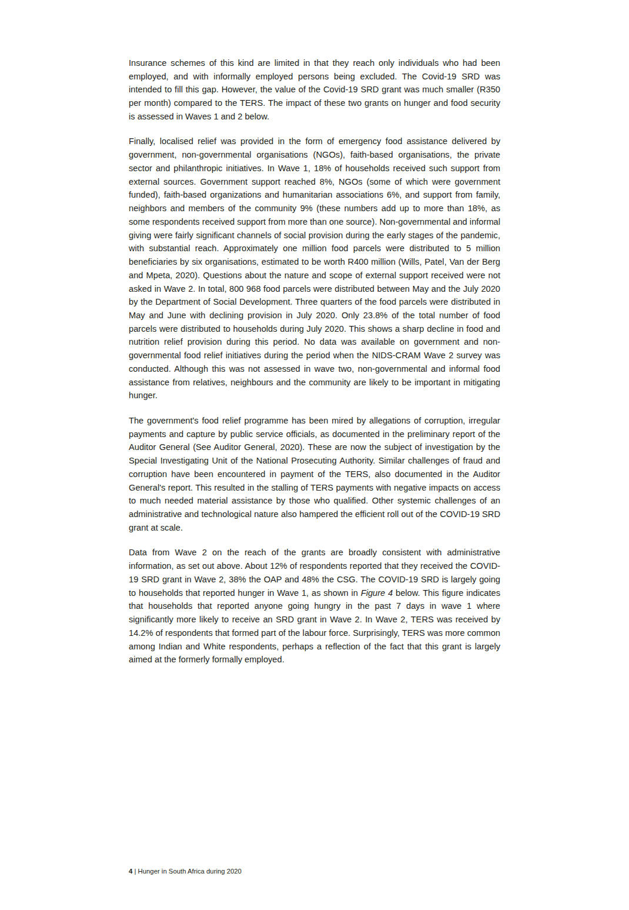Insurance schemes of this kind are limited in that they reach only individuals who had been employed, and with informally employed persons being excluded. The Covid-19 SRD was intended to fill this gap. However, the value of the Covid-19 SRD grant was much smaller (R350 per month) compared to the TERS. The impact of these two grants on hunger and food security is assessed in Waves 1 and 2 below.
Finally, localised relief was provided in the form of emergency food assistance delivered by government, non-governmental organisations (NGOs), faith-based organisations, the private sector and philanthropic initiatives. In Wave 1, 18% of households received such support from external sources. Government support reached 8%, NGOs (some of which were government funded), faith-based organizations and humanitarian associations 6%, and support from family, neighbors and members of the community 9% (these numbers add up to more than 18%, as some respondents received support from more than one source). Non-governmental and informal giving were fairly significant channels of social provision during the early stages of the pandemic, with substantial reach. Approximately one million food parcels were distributed to 5 million beneficiaries by six organisations, estimated to be worth R400 million (Wills, Patel, Van der Berg and Mpeta, 2020). Questions about the nature and scope of external support received were not asked in Wave 2. In total, 800 968 food parcels were distributed between May and the July 2020 by the Department of Social Development. Three quarters of the food parcels were distributed in May and June with declining provision in July 2020. Only 23.8% of the total number of food parcels were distributed to households during July 2020. This shows a sharp decline in food and nutrition relief provision during this period. No data was available on government and non-governmental food relief initiatives during the period when the NIDS-CRAM Wave 2 survey was conducted. Although this was not assessed in wave two, non-governmental and informal food assistance from relatives, neighbours and the community are likely to be important in mitigating hunger.
The government's food relief programme has been mired by allegations of corruption, irregular payments and capture by public service officials, as documented in the preliminary report of the Auditor General (See Auditor General, 2020). These are now the subject of investigation by the Special Investigating Unit of the National Prosecuting Authority. Similar challenges of fraud and corruption have been encountered in payment of the TERS, also documented in the Auditor General's report. This resulted in the stalling of TERS payments with negative impacts on access to much needed material assistance by those who qualified. Other systemic challenges of an administrative and technological nature also hampered the efficient roll out of the COVID-19 SRD grant at scale.
Data from Wave 2 on the reach of the grants are broadly consistent with administrative information, as set out above. About 12% of respondents reported that they received the COVID-19 SRD grant in Wave 2, 38% the OAP and 48% the CSG. The COVID-19 SRD is largely going to households that reported hunger in Wave 1, as shown in Figure 4 below. This figure indicates that households that reported anyone going hungry in the past 7 days in wave 1 where significantly more likely to receive an SRD grant in Wave 2. In Wave 2, TERS was received by 14.2% of respondents that formed part of the labour force. Surprisingly, TERS was more common among Indian and White respondents, perhaps a reflection of the fact that this grant is largely aimed at the formerly formally employed.
4 | Hunger in South Africa during 2020